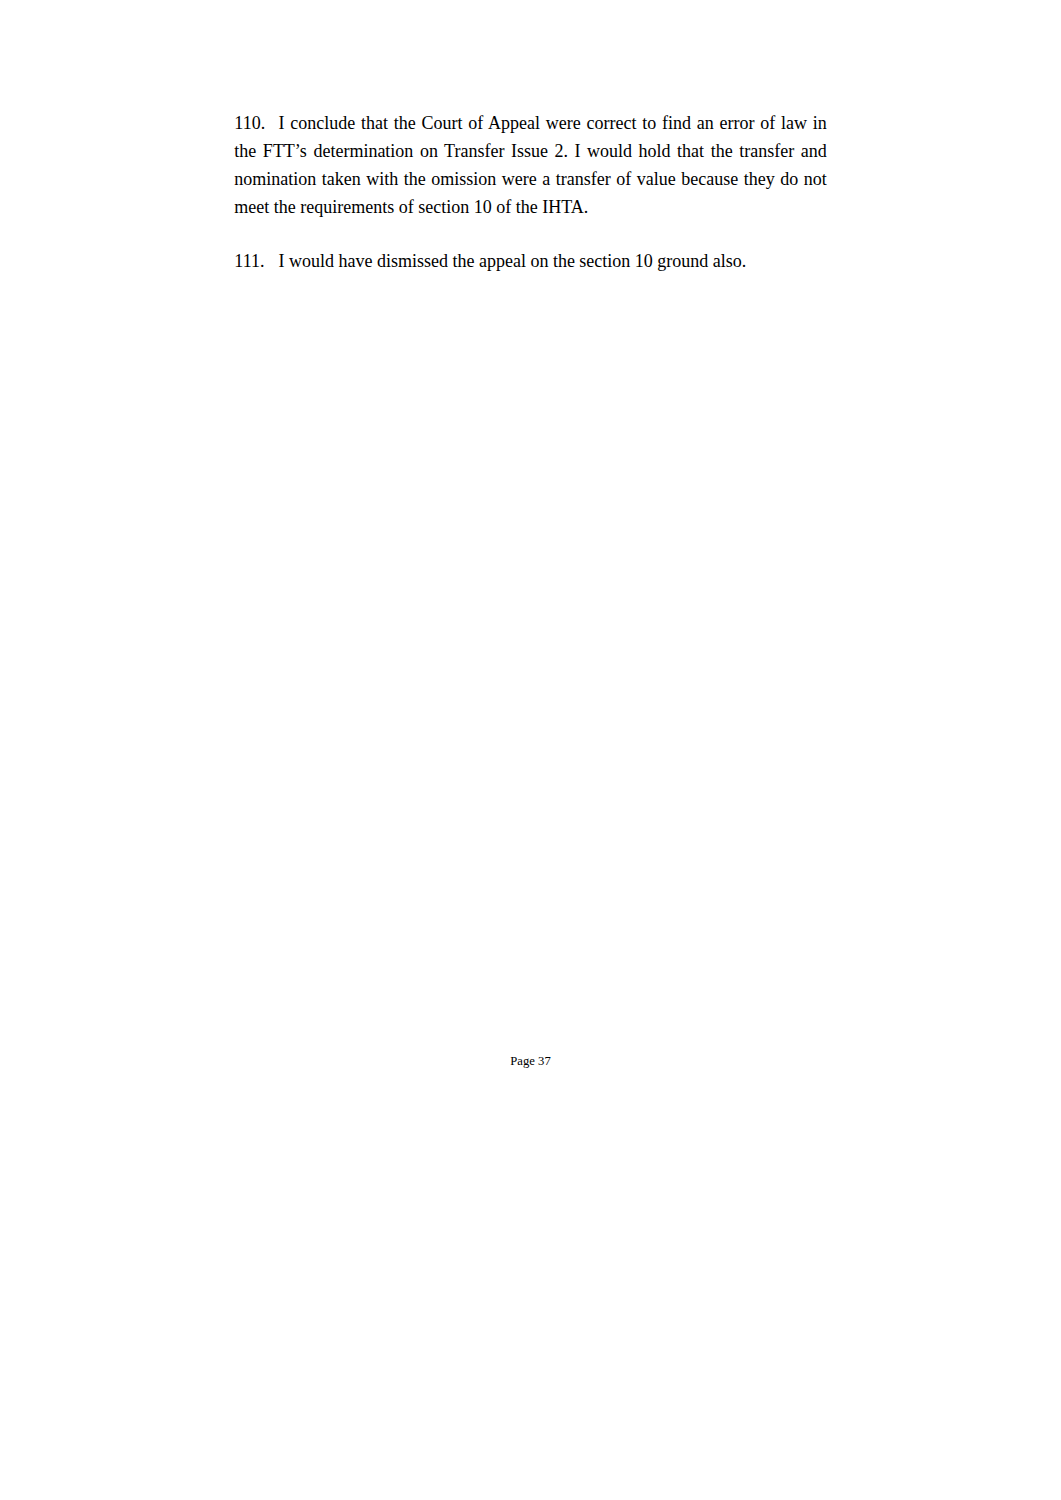110. I conclude that the Court of Appeal were correct to find an error of law in the FTT’s determination on Transfer Issue 2. I would hold that the transfer and nomination taken with the omission were a transfer of value because they do not meet the requirements of section 10 of the IHTA.
111. I would have dismissed the appeal on the section 10 ground also.
Page 37